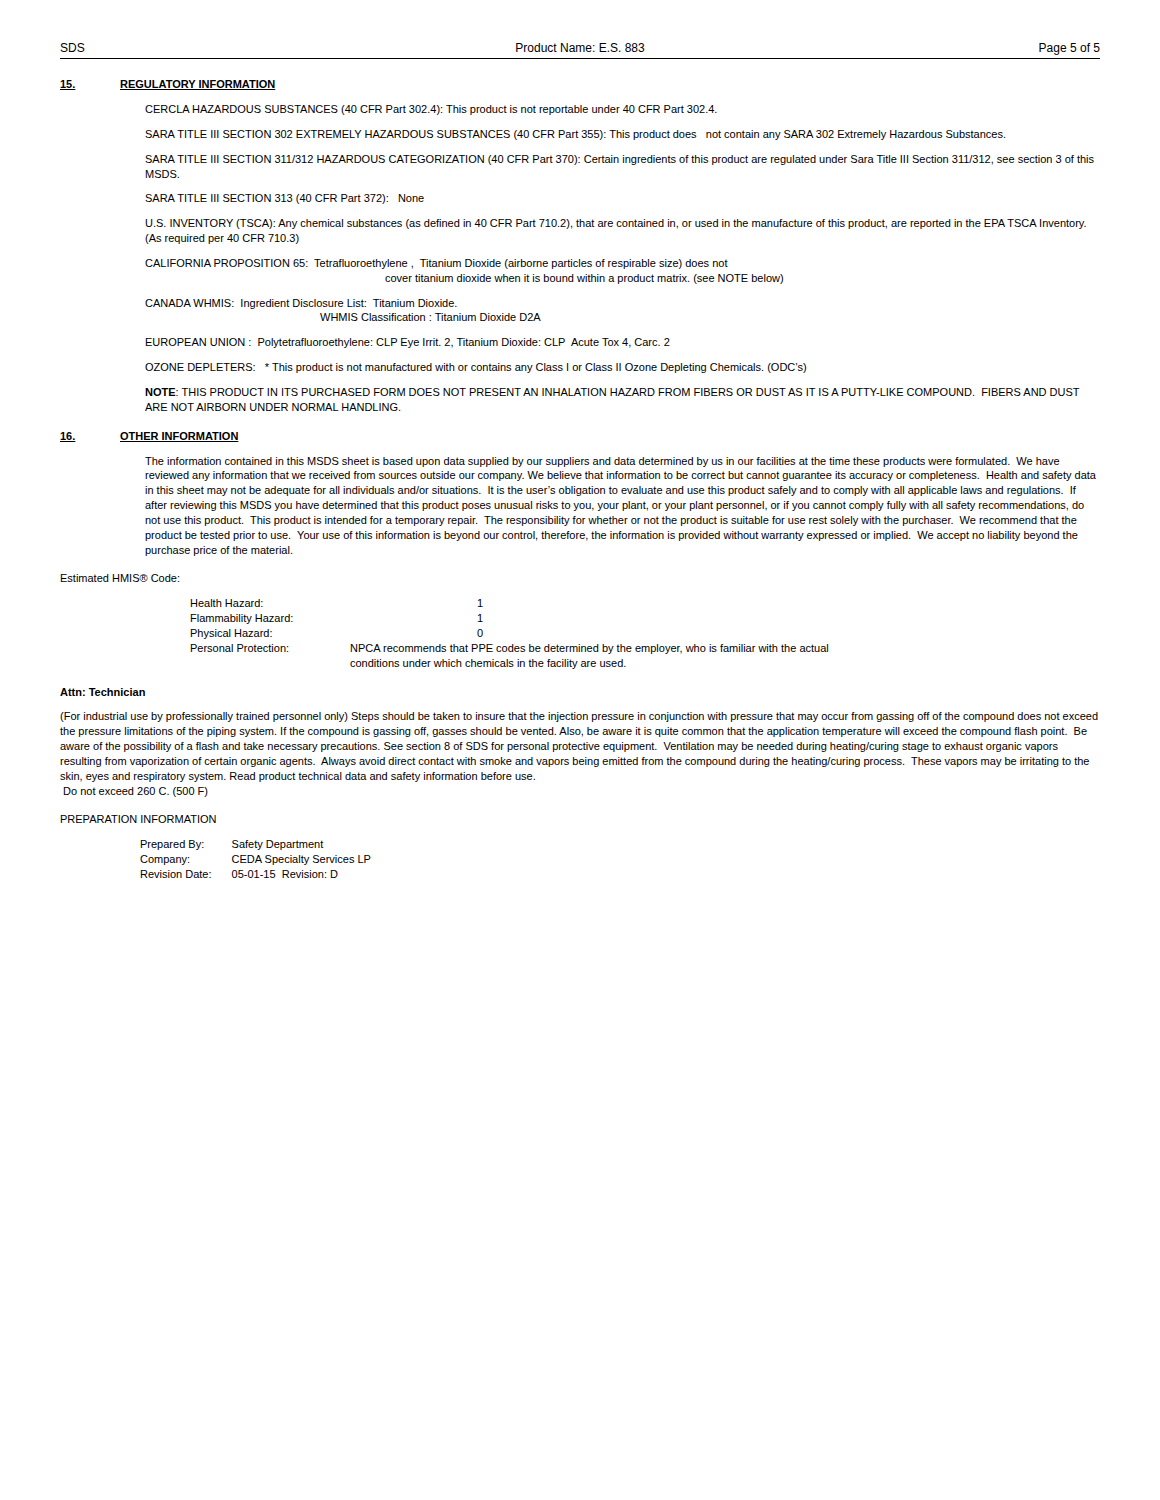SDS
Product Name: E.S. 883
Page 5 of 5
15. REGULATORY INFORMATION
CERCLA HAZARDOUS SUBSTANCES (40 CFR Part 302.4): This product is not reportable under 40 CFR Part 302.4.
SARA TITLE III SECTION 302 EXTREMELY HAZARDOUS SUBSTANCES (40 CFR Part 355): This product does not contain any SARA 302 Extremely Hazardous Substances.
SARA TITLE III SECTION 311/312 HAZARDOUS CATEGORIZATION (40 CFR Part 370): Certain ingredients of this product are regulated under Sara Title III Section 311/312, see section 3 of this MSDS.
SARA TITLE III SECTION 313 (40 CFR Part 372): None
U.S. INVENTORY (TSCA): Any chemical substances (as defined in 40 CFR Part 710.2), that are contained in, or used in the manufacture of this product, are reported in the EPA TSCA Inventory. (As required per 40 CFR 710.3)
CALIFORNIA PROPOSITION 65: Tetrafluoroethylene , Titanium Dioxide (airborne particles of respirable size) does not
cover titanium dioxide when it is bound within a product matrix. (see NOTE below)
CANADA WHMIS: Ingredient Disclosure List: Titanium Dioxide.
WHMIS Classification : Titanium Dioxide D2A
EUROPEAN UNION : Polytetrafluoroethylene: CLP Eye Irrit. 2, Titanium Dioxide: CLP Acute Tox 4, Carc. 2
OZONE DEPLETERS: * This product is not manufactured with or contains any Class I or Class II Ozone Depleting Chemicals. (ODC’s)
NOTE: THIS PRODUCT IN ITS PURCHASED FORM DOES NOT PRESENT AN INHALATION HAZARD FROM FIBERS OR DUST AS IT IS A PUTTY-LIKE COMPOUND. FIBERS AND DUST ARE NOT AIRBORN UNDER NORMAL HANDLING.
16. OTHER INFORMATION
The information contained in this MSDS sheet is based upon data supplied by our suppliers and data determined by us in our facilities at the time these products were formulated. We have reviewed any information that we received from sources outside our company. We believe that information to be correct but cannot guarantee its accuracy or completeness. Health and safety data in this sheet may not be adequate for all individuals and/or situations. It is the user’s obligation to evaluate and use this product safely and to comply with all applicable laws and regulations. If after reviewing this MSDS you have determined that this product poses unusual risks to you, your plant, or your plant personnel, or if you cannot comply fully with all safety recommendations, do not use this product. This product is intended for a temporary repair. The responsibility for whether or not the product is suitable for use rest solely with the purchaser. We recommend that the product be tested prior to use. Your use of this information is beyond our control, therefore, the information is provided without warranty expressed or implied. We accept no liability beyond the purchase price of the material.
Estimated HMIS® Code:
Health Hazard: 1
Flammability Hazard: 1
Physical Hazard: 0
Personal Protection: NPCA recommends that PPE codes be determined by the employer, who is familiar with the actual
conditions under which chemicals in the facility are used.
Attn: Technician
(For industrial use by professionally trained personnel only) Steps should be taken to insure that the injection pressure in conjunction with pressure that may occur from gassing off of the compound does not exceed the pressure limitations of the piping system. If the compound is gassing off, gasses should be vented. Also, be aware it is quite common that the application temperature will exceed the compound flash point. Be aware of the possibility of a flash and take necessary precautions. See section 8 of SDS for personal protective equipment. Ventilation may be needed during heating/curing stage to exhaust organic vapors resulting from vaporization of certain organic agents. Always avoid direct contact with smoke and vapors being emitted from the compound during the heating/curing process. These vapors may be irritating to the skin, eyes and respiratory system. Read product technical data and safety information before use.
Do not exceed 260 C. (500 F)
PREPARATION INFORMATION
| Prepared By: | Safety Department |
| Company: | CEDA Specialty Services LP |
| Revision Date: | 05-01-15 Revision: D |